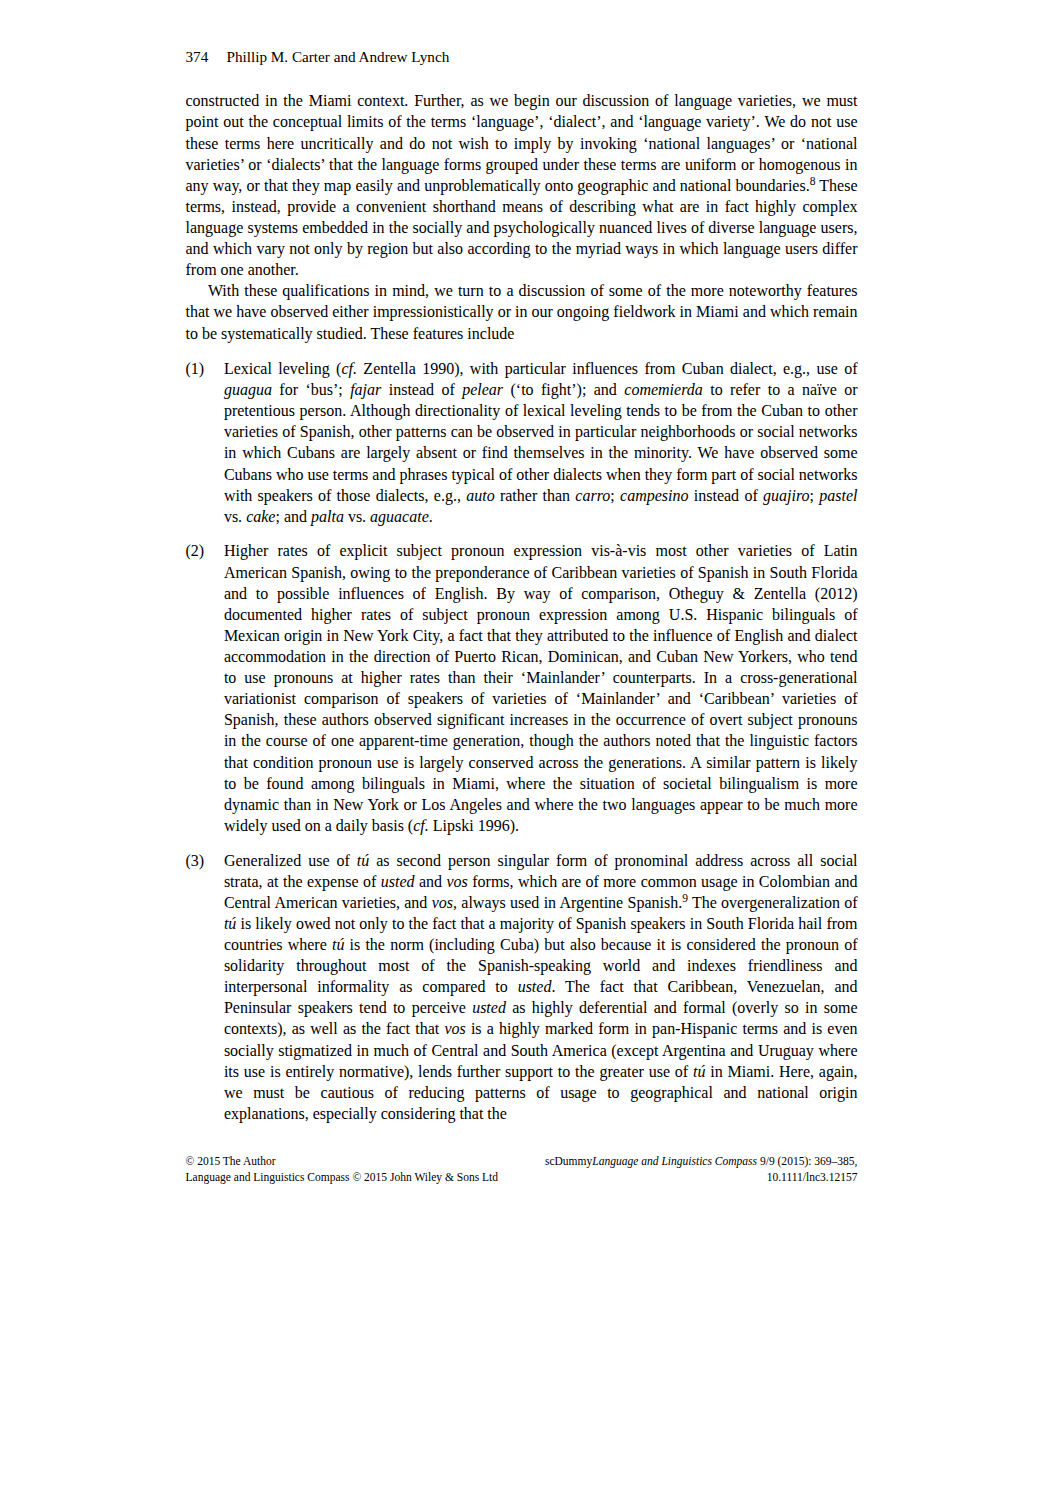374 Phillip M. Carter and Andrew Lynch
constructed in the Miami context. Further, as we begin our discussion of language varieties, we must point out the conceptual limits of the terms ‘language’, ‘dialect’, and ‘language variety’. We do not use these terms here uncritically and do not wish to imply by invoking ‘national languages’ or ‘national varieties’ or ‘dialects’ that the language forms grouped under these terms are uniform or homogenous in any way, or that they map easily and unproblematically onto geographic and national boundaries.8 These terms, instead, provide a convenient shorthand means of describing what are in fact highly complex language systems embedded in the socially and psychologically nuanced lives of diverse language users, and which vary not only by region but also according to the myriad ways in which language users differ from one another.
With these qualifications in mind, we turn to a discussion of some of the more noteworthy features that we have observed either impressionistically or in our ongoing fieldwork in Miami and which remain to be systematically studied. These features include
Lexical leveling (cf. Zentella 1990), with particular influences from Cuban dialect, e.g., use of guagua for ‘bus’; fajar instead of pelear (‘to fight’); and comemierda to refer to a naïve or pretentious person. Although directionality of lexical leveling tends to be from the Cuban to other varieties of Spanish, other patterns can be observed in particular neighborhoods or social networks in which Cubans are largely absent or find themselves in the minority. We have observed some Cubans who use terms and phrases typical of other dialects when they form part of social networks with speakers of those dialects, e.g., auto rather than carro; campesino instead of guajiro; pastel vs. cake; and palta vs. aguacate.
Higher rates of explicit subject pronoun expression vis-à-vis most other varieties of Latin American Spanish, owing to the preponderance of Caribbean varieties of Spanish in South Florida and to possible influences of English. By way of comparison, Otheguy & Zentella (2012) documented higher rates of subject pronoun expression among U.S. Hispanic bilinguals of Mexican origin in New York City, a fact that they attributed to the influence of English and dialect accommodation in the direction of Puerto Rican, Dominican, and Cuban New Yorkers, who tend to use pronouns at higher rates than their ‘Mainlander’ counterparts. In a cross-generational variationist comparison of speakers of varieties of ‘Mainlander’ and ‘Caribbean’ varieties of Spanish, these authors observed significant increases in the occurrence of overt subject pronouns in the course of one apparent-time generation, though the authors noted that the linguistic factors that condition pronoun use is largely conserved across the generations. A similar pattern is likely to be found among bilinguals in Miami, where the situation of societal bilingualism is more dynamic than in New York or Los Angeles and where the two languages appear to be much more widely used on a daily basis (cf. Lipski 1996).
Generalized use of tú as second person singular form of pronominal address across all social strata, at the expense of usted and vos forms, which are of more common usage in Colombian and Central American varieties, and vos, always used in Argentine Spanish.9 The overgeneralization of tú is likely owed not only to the fact that a majority of Spanish speakers in South Florida hail from countries where tú is the norm (including Cuba) but also because it is considered the pronoun of solidarity throughout most of the Spanish-speaking world and indexes friendliness and interpersonal informality as compared to usted. The fact that Caribbean, Venezuelan, and Peninsular speakers tend to perceive usted as highly deferential and formal (overly so in some contexts), as well as the fact that vos is a highly marked form in pan-Hispanic terms and is even socially stigmatized in much of Central and South America (except Argentina and Uruguay where its use is entirely normative), lends further support to the greater use of tú in Miami. Here, again, we must be cautious of reducing patterns of usage to geographical and national origin explanations, especially considering that the
© 2015 The Author
Language and Linguistics Compass © 2015 John Wiley & Sons Ltd
scDummy Language and Linguistics Compass 9/9 (2015): 369–385, 10.1111/lnc3.12157